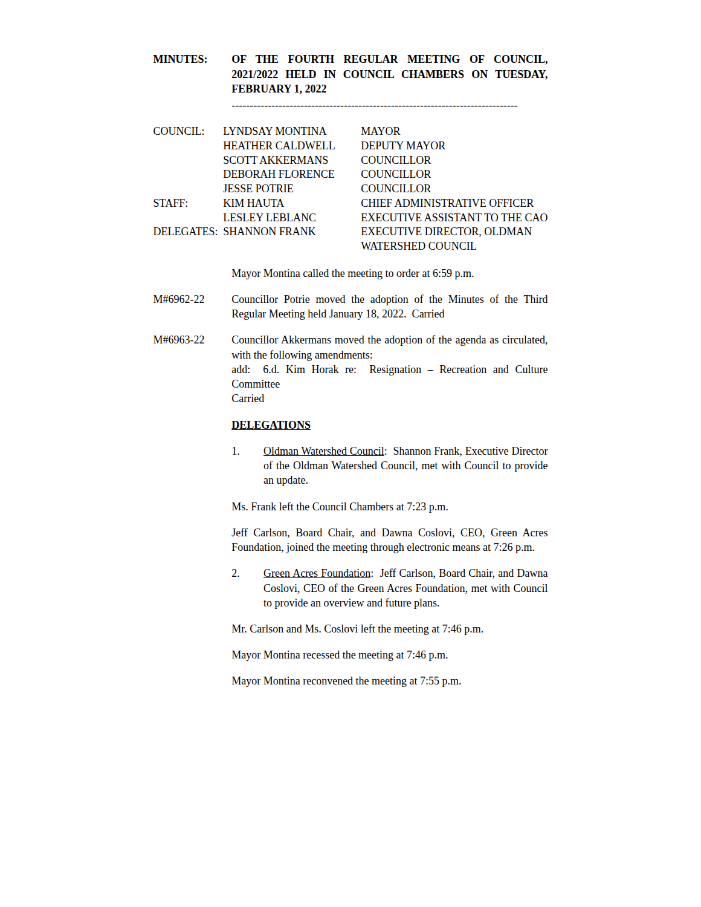| MINUTES: | OF THE FOURTH REGULAR MEETING OF COUNCIL, 2021/2022 HELD IN COUNCIL CHAMBERS ON TUESDAY, FEBRUARY 1, 2022 |
-------------------------------------------------------------------------------
| COUNCIL: | LYNDSAY MONTINA | MAYOR |
| | HEATHER CALDWELL | DEPUTY MAYOR |
| | SCOTT AKKERMANS | COUNCILLOR |
| | DEBORAH FLORENCE | COUNCILLOR |
| | JESSE POTRIE | COUNCILLOR |
| STAFF: | KIM HAUTA | CHIEF ADMINISTRATIVE OFFICER |
| | LESLEY LEBLANC | EXECUTIVE ASSISTANT TO THE CAO |
| DELEGATES: | SHANNON FRANK | EXECUTIVE DIRECTOR, OLDMAN |
| | | WATERSHED COUNCIL |
| | Mayor Montina called the meeting to order at 6:59 p.m. |
| M#6962-22 | Councillor Potrie moved the adoption of the Minutes of the Third Regular Meeting held January 18, 2022. Carried |
| M#6963-22 | Councillor Akkermans moved the adoption of the agenda as circulated, with the following amendments: add: 6.d. Kim Horak re: Resignation – Recreation and Culture Committee Carried DELEGATIONS / 1. / Oldman Watershed Council : Shannon Frank, Executive Director of the Oldman Watershed Council, met with Council to provide an update. / Ms. Frank left the Council Chambers at 7:23 p.m. Jeff Carlson, Board Chair, and Dawna Coslovi, CEO, Green Acres Foundation, joined the meeting through electronic means at 7:26 p.m. / 2. / Green Acres Foundation : Jeff Carlson, Board Chair, and Dawna Coslovi, CEO of the Green Acres Foundation, met with Council to provide an overview and future plans. / Mr. Carlson and Ms. Coslovi left the meeting at 7:46 p.m. Mayor Montina recessed the meeting at 7:46 p.m. Mayor Montina reconvened the meeting at 7:55 p.m. |